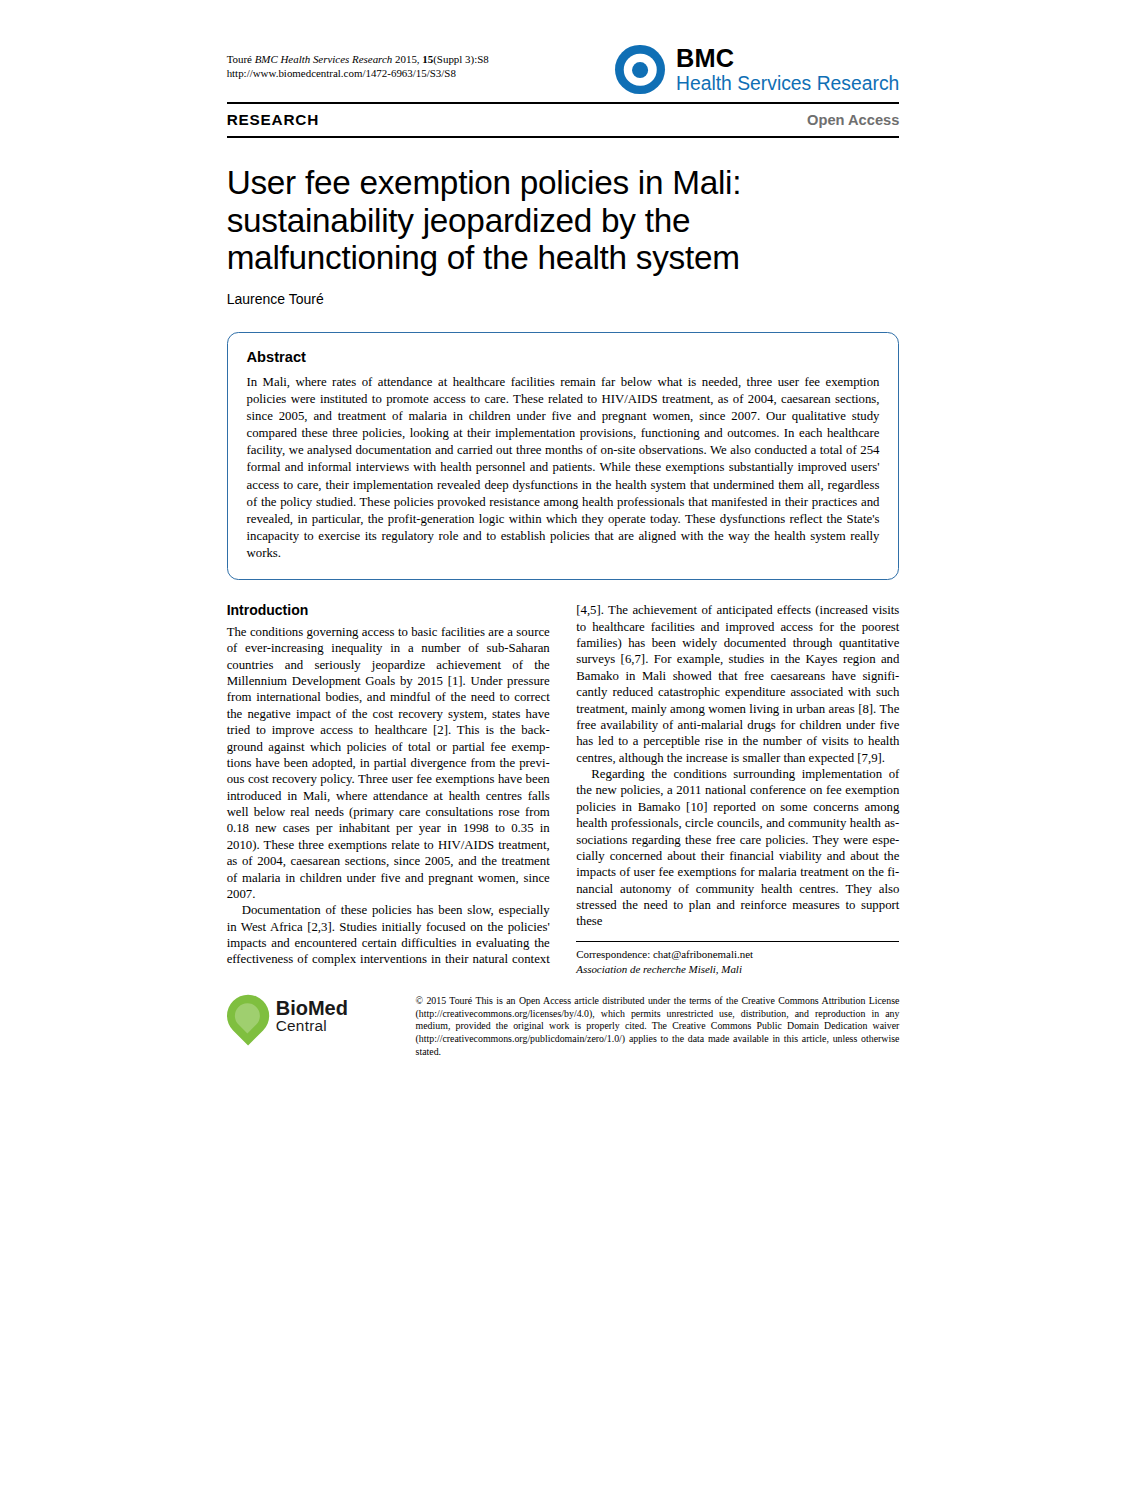Touré BMC Health Services Research 2015, 15(Suppl 3):S8
http://www.biomedcentral.com/1472-6963/15/S3/S8
BMC
Health Services Research
RESEARCH
Open Access
User fee exemption policies in Mali: sustainability jeopardized by the malfunctioning of the health system
Laurence Touré
Abstract
In Mali, where rates of attendance at healthcare facilities remain far below what is needed, three user fee exemption policies were instituted to promote access to care. These related to HIV/AIDS treatment, as of 2004, caesarean sections, since 2005, and treatment of malaria in children under five and pregnant women, since 2007. Our qualitative study compared these three policies, looking at their implementation provisions, functioning and outcomes. In each healthcare facility, we analysed documentation and carried out three months of on-site observations. We also conducted a total of 254 formal and informal interviews with health personnel and patients. While these exemptions substantially improved users' access to care, their implementation revealed deep dysfunctions in the health system that undermined them all, regardless of the policy studied. These policies provoked resistance among health professionals that manifested in their practices and revealed, in particular, the profit-generation logic within which they operate today. These dysfunctions reflect the State's incapacity to exercise its regulatory role and to establish policies that are aligned with the way the health system really works.
Introduction
The conditions governing access to basic facilities are a source of ever-increasing inequality in a number of sub-Saharan countries and seriously jeopardize achievement of the Millennium Development Goals by 2015 [1]. Under pressure from international bodies, and mindful of the need to correct the negative impact of the cost recovery system, states have tried to improve access to healthcare [2]. This is the background against which policies of total or partial fee exemptions have been adopted, in partial divergence from the previous cost recovery policy. Three user fee exemptions have been introduced in Mali, where attendance at health centres falls well below real needs (primary care consultations rose from 0.18 new cases per inhabitant per year in 1998 to 0.35 in 2010). These three exemptions relate to HIV/AIDS treatment, as of 2004, caesarean sections, since 2005, and the treatment of malaria in children under five and pregnant women, since 2007.
Documentation of these policies has been slow, especially in West Africa [2,3]. Studies initially focused on the policies' impacts and encountered certain difficulties in evaluating the effectiveness of complex interventions in their natural context [4,5]. The achievement of anticipated effects (increased visits to healthcare facilities and improved access for the poorest families) has been widely documented through quantitative surveys [6,7]. For example, studies in the Kayes region and Bamako in Mali showed that free caesareans have significantly reduced catastrophic expenditure associated with such treatment, mainly among women living in urban areas [8]. The free availability of anti-malarial drugs for children under five has led to a perceptible rise in the number of visits to health centres, although the increase is smaller than expected [7,9].
Regarding the conditions surrounding implementation of the new policies, a 2011 national conference on fee exemption policies in Bamako [10] reported on some concerns among health professionals, circle councils, and community health associations regarding these free care policies. They were especially concerned about their financial viability and about the impacts of user fee exemptions for malaria treatment on the financial autonomy of community health centres. They also stressed the need to plan and reinforce measures to support these
Correspondence: chat@afribonemali.net
Association de recherche Miseli, Mali
Bio Med Central
© 2015 Touré This is an Open Access article distributed under the terms of the Creative Commons Attribution License (http://creativecommons.org/licenses/by/4.0), which permits unrestricted use, distribution, and reproduction in any medium, provided the original work is properly cited. The Creative Commons Public Domain Dedication waiver (http://creativecommons.org/publicdomain/zero/1.0/) applies to the data made available in this article, unless otherwise stated.